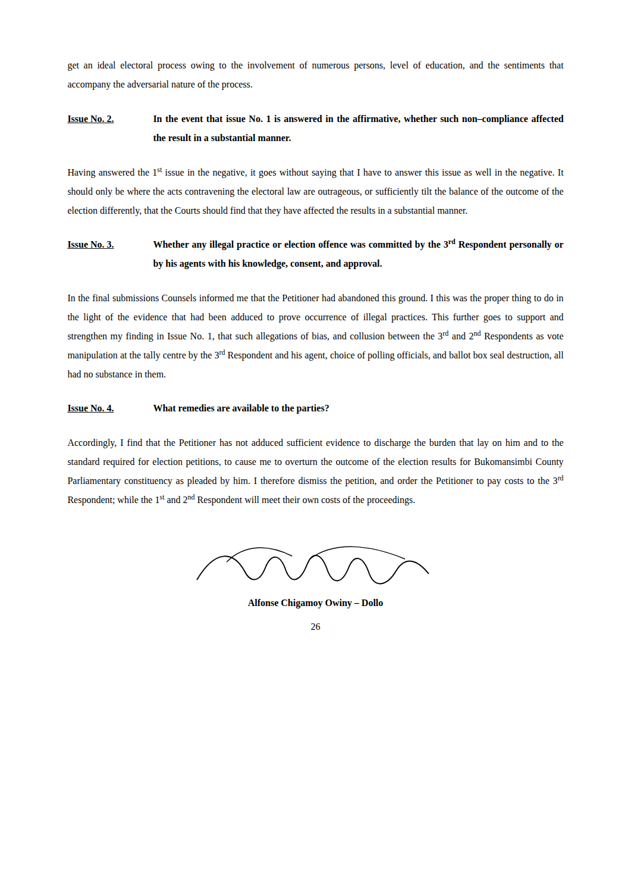get an ideal electoral process owing to the involvement of numerous persons, level of education, and the sentiments that accompany the adversarial nature of the process.
Issue No. 2. In the event that issue No. 1 is answered in the affirmative, whether such non–compliance affected the result in a substantial manner.
Having answered the 1st issue in the negative, it goes without saying that I have to answer this issue as well in the negative. It should only be where the acts contravening the electoral law are outrageous, or sufficiently tilt the balance of the outcome of the election differently, that the Courts should find that they have affected the results in a substantial manner.
Issue No. 3. Whether any illegal practice or election offence was committed by the 3rd Respondent personally or by his agents with his knowledge, consent, and approval.
In the final submissions Counsels informed me that the Petitioner had abandoned this ground. I this was the proper thing to do in the light of the evidence that had been adduced to prove occurrence of illegal practices. This further goes to support and strengthen my finding in Issue No. 1, that such allegations of bias, and collusion between the 3rd and 2nd Respondents as vote manipulation at the tally centre by the 3rd Respondent and his agent, choice of polling officials, and ballot box seal destruction, all had no substance in them.
Issue No. 4. What remedies are available to the parties?
Accordingly, I find that the Petitioner has not adduced sufficient evidence to discharge the burden that lay on him and to the standard required for election petitions, to cause me to overturn the outcome of the election results for Bukomansimbi County Parliamentary constituency as pleaded by him. I therefore dismiss the petition, and order the Petitioner to pay costs to the 3rd Respondent; while the 1st and 2nd Respondent will meet their own costs of the proceedings.
Alfonse Chigamoy Owiny – Dollo
26